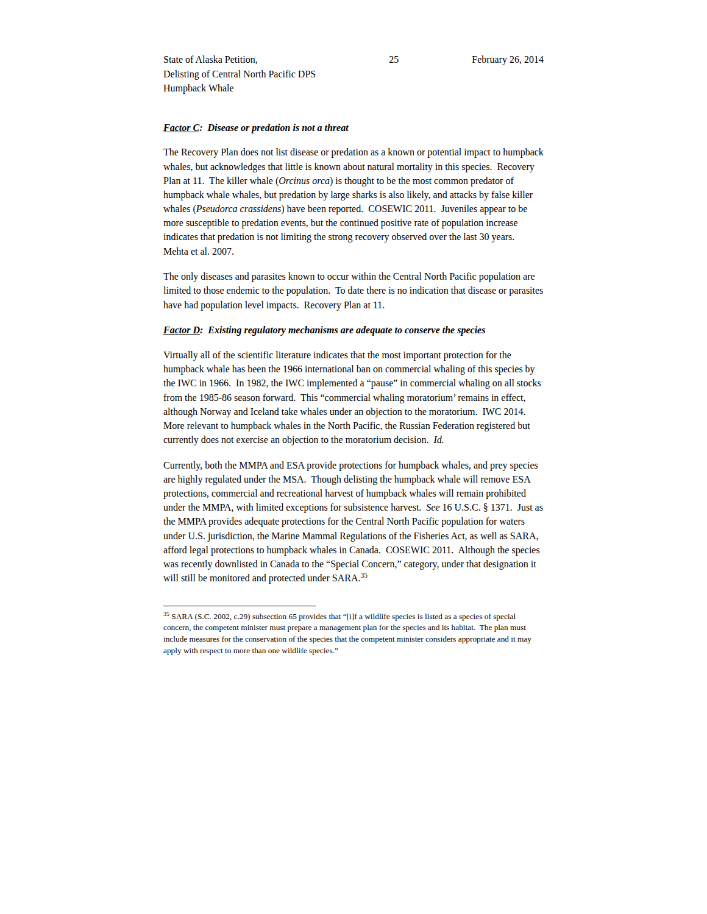State of Alaska Petition,
Delisting of Central North Pacific DPS
Humpback Whale
25
February 26, 2014
Factor C: Disease or predation is not a threat
The Recovery Plan does not list disease or predation as a known or potential impact to humpback whales, but acknowledges that little is known about natural mortality in this species. Recovery Plan at 11. The killer whale (Orcinus orca) is thought to be the most common predator of humpback whale whales, but predation by large sharks is also likely, and attacks by false killer whales (Pseudorca crassidens) have been reported. COSEWIC 2011. Juveniles appear to be more susceptible to predation events, but the continued positive rate of population increase indicates that predation is not limiting the strong recovery observed over the last 30 years. Mehta et al. 2007.
The only diseases and parasites known to occur within the Central North Pacific population are limited to those endemic to the population. To date there is no indication that disease or parasites have had population level impacts. Recovery Plan at 11.
Factor D: Existing regulatory mechanisms are adequate to conserve the species
Virtually all of the scientific literature indicates that the most important protection for the humpback whale has been the 1966 international ban on commercial whaling of this species by the IWC in 1966. In 1982, the IWC implemented a “pause” in commercial whaling on all stocks from the 1985-86 season forward. This “commercial whaling moratorium’ remains in effect, although Norway and Iceland take whales under an objection to the moratorium. IWC 2014. More relevant to humpback whales in the North Pacific, the Russian Federation registered but currently does not exercise an objection to the moratorium decision. Id.
Currently, both the MMPA and ESA provide protections for humpback whales, and prey species are highly regulated under the MSA. Though delisting the humpback whale will remove ESA protections, commercial and recreational harvest of humpback whales will remain prohibited under the MMPA, with limited exceptions for subsistence harvest. See 16 U.S.C. § 1371. Just as the MMPA provides adequate protections for the Central North Pacific population for waters under U.S. jurisdiction, the Marine Mammal Regulations of the Fisheries Act, as well as SARA, afford legal protections to humpback whales in Canada. COSEWIC 2011. Although the species was recently downlisted in Canada to the “Special Concern,” category, under that designation it will still be monitored and protected under SARA.35
35 SARA (S.C. 2002, c.29) subsection 65 provides that “[i]f a wildlife species is listed as a species of special concern, the competent minister must prepare a management plan for the species and its habitat. The plan must include measures for the conservation of the species that the competent minister considers appropriate and it may apply with respect to more than one wildlife species.”